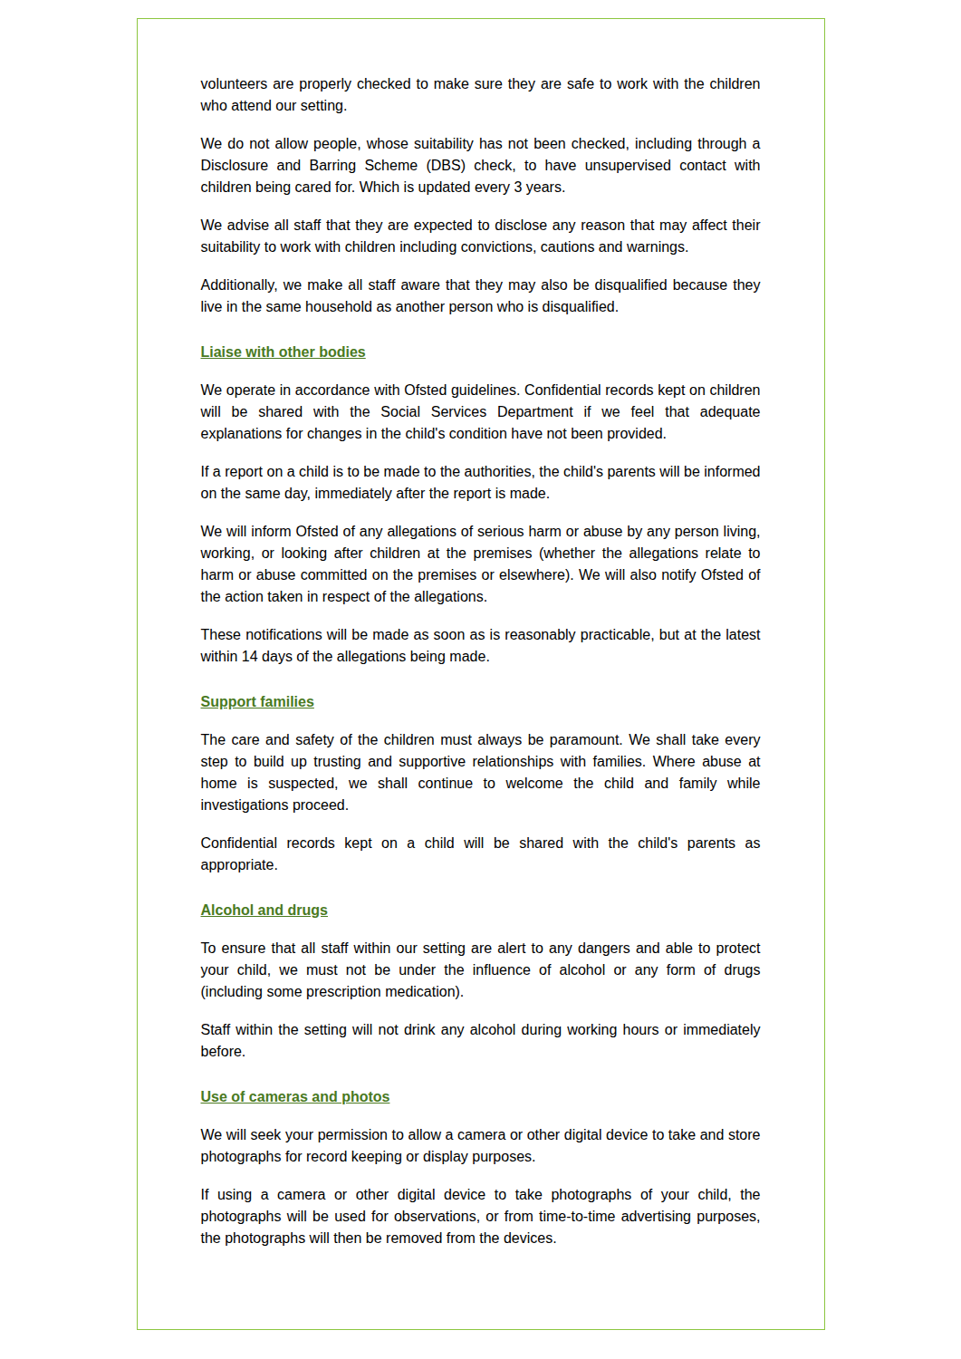volunteers are properly checked to make sure they are safe to work with the children who attend our setting.
We do not allow people, whose suitability has not been checked, including through a Disclosure and Barring Scheme (DBS) check, to have unsupervised contact with children being cared for. Which is updated every 3 years.
We advise all staff that they are expected to disclose any reason that may affect their suitability to work with children including convictions, cautions and warnings.
Additionally, we make all staff aware that they may also be disqualified because they live in the same household as another person who is disqualified.
Liaise with other bodies
We operate in accordance with Ofsted guidelines. Confidential records kept on children will be shared with the Social Services Department if we feel that adequate explanations for changes in the child's condition have not been provided.
If a report on a child is to be made to the authorities, the child's parents will be informed on the same day, immediately after the report is made.
We will inform Ofsted of any allegations of serious harm or abuse by any person living, working, or looking after children at the premises (whether the allegations relate to harm or abuse committed on the premises or elsewhere). We will also notify Ofsted of the action taken in respect of the allegations.
These notifications will be made as soon as is reasonably practicable, but at the latest within 14 days of the allegations being made.
Support families
The care and safety of the children must always be paramount. We shall take every step to build up trusting and supportive relationships with families. Where abuse at home is suspected, we shall continue to welcome the child and family while investigations proceed.
Confidential records kept on a child will be shared with the child's parents as appropriate.
Alcohol and drugs
To ensure that all staff within our setting are alert to any dangers and able to protect your child, we must not be under the influence of alcohol or any form of drugs (including some prescription medication).
Staff within the setting will not drink any alcohol during working hours or immediately before.
Use of cameras and photos
We will seek your permission to allow a camera or other digital device to take and store photographs for record keeping or display purposes.
If using a camera or other digital device to take photographs of your child, the photographs will be used for observations, or from time-to-time advertising purposes, the photographs will then be removed from the devices.